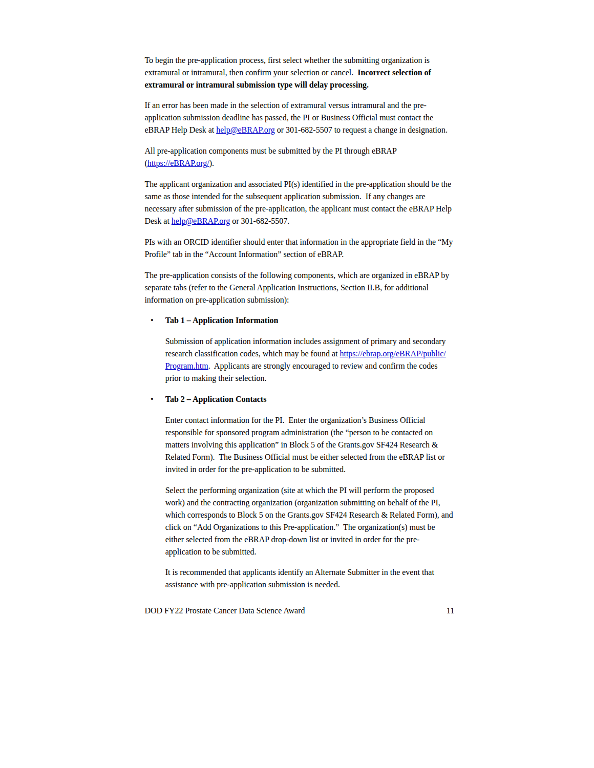To begin the pre-application process, first select whether the submitting organization is extramural or intramural, then confirm your selection or cancel. Incorrect selection of extramural or intramural submission type will delay processing.
If an error has been made in the selection of extramural versus intramural and the pre-application submission deadline has passed, the PI or Business Official must contact the eBRAP Help Desk at help@eBRAP.org or 301-682-5507 to request a change in designation.
All pre-application components must be submitted by the PI through eBRAP (https://eBRAP.org/).
The applicant organization and associated PI(s) identified in the pre-application should be the same as those intended for the subsequent application submission. If any changes are necessary after submission of the pre-application, the applicant must contact the eBRAP Help Desk at help@eBRAP.org or 301-682-5507.
PIs with an ORCID identifier should enter that information in the appropriate field in the “My Profile” tab in the “Account Information” section of eBRAP.
The pre-application consists of the following components, which are organized in eBRAP by separate tabs (refer to the General Application Instructions, Section II.B, for additional information on pre-application submission):
Tab 1 – Application Information
Submission of application information includes assignment of primary and secondary research classification codes, which may be found at https://ebrap.org/eBRAP/public/ Program.htm. Applicants are strongly encouraged to review and confirm the codes prior to making their selection.
Tab 2 – Application Contacts
Enter contact information for the PI. Enter the organization’s Business Official responsible for sponsored program administration (the “person to be contacted on matters involving this application” in Block 5 of the Grants.gov SF424 Research & Related Form). The Business Official must be either selected from the eBRAP list or invited in order for the pre-application to be submitted.
Select the performing organization (site at which the PI will perform the proposed work) and the contracting organization (organization submitting on behalf of the PI, which corresponds to Block 5 on the Grants.gov SF424 Research & Related Form), and click on “Add Organizations to this Pre-application.” The organization(s) must be either selected from the eBRAP drop-down list or invited in order for the pre-application to be submitted.
It is recommended that applicants identify an Alternate Submitter in the event that assistance with pre-application submission is needed.
DOD FY22 Prostate Cancer Data Science Award 11